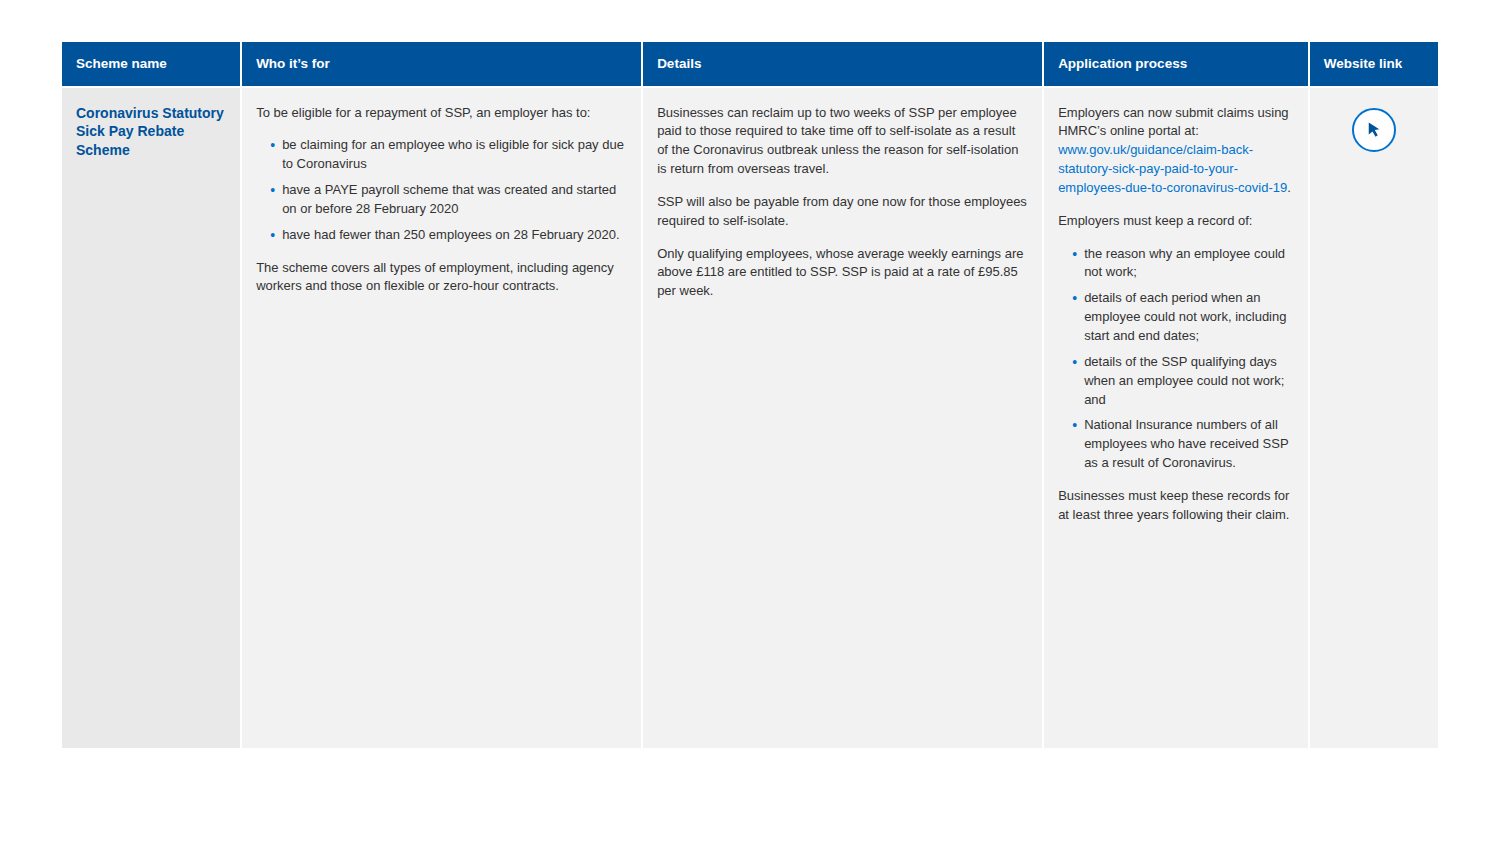| Scheme name | Who it’s for | Details | Application process | Website link |
| --- | --- | --- | --- | --- |
| Coronavirus Statutory Sick Pay Rebate Scheme | To be eligible for a repayment of SSP, an employer has to: be claiming for an employee who is eligible for sick pay due to Coronavirus have a PAYE payroll scheme that was created and started on or before 28 February 2020 have had fewer than 250 employees on 28 February 2020. The scheme covers all types of employment, including agency workers and those on flexible or zero-hour contracts. | Businesses can reclaim up to two weeks of SSP per employee paid to those required to take time off to self-isolate as a result of the Coronavirus outbreak unless the reason for self-isolation is return from overseas travel. SSP will also be payable from day one now for those employees required to self-isolate. Only qualifying employees, whose average weekly earnings are above £118 are entitled to SSP. SSP is paid at a rate of £95.85 per week. | Employers can now submit claims using HMRC’s online portal at: www.gov.uk/guidance/claim-back-statutory-sick-pay-paid-to-your-employees-due-to-coronavirus-covid-19 . Employers must keep a record of: the reason why an employee could not work; details of each period when an employee could not work, including start and end dates; details of the SSP qualifying days when an employee could not work; and National Insurance numbers of all employees who have received SSP as a result of Coronavirus. Businesses must keep these records for at least three years following their claim. | |